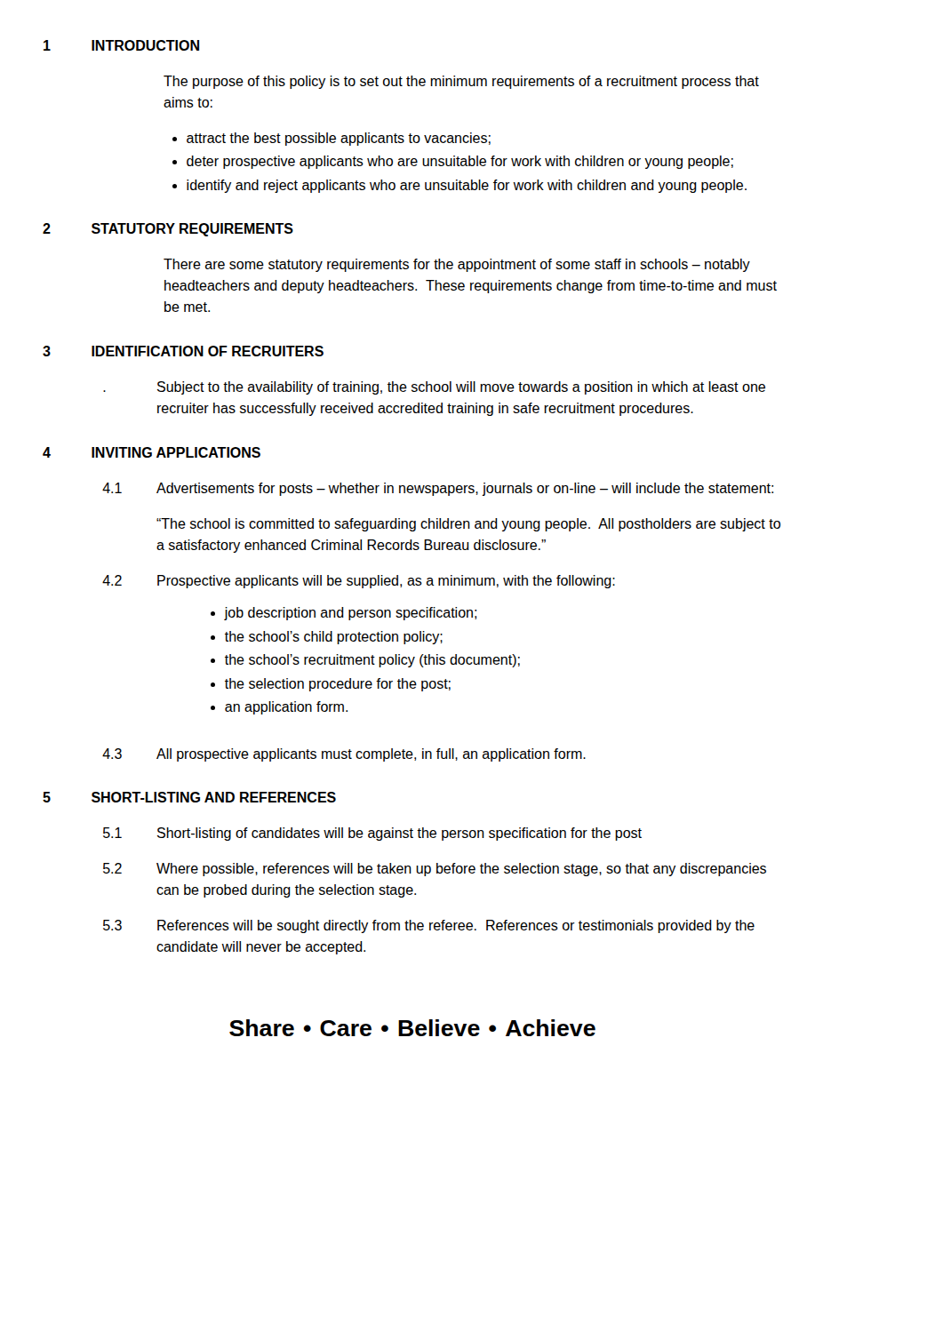1 Introduction
The purpose of this policy is to set out the minimum requirements of a recruitment process that aims to:
attract the best possible applicants to vacancies;
deter prospective applicants who are unsuitable for work with children or young people;
identify and reject applicants who are unsuitable for work with children and young people.
2 Statutory Requirements
There are some statutory requirements for the appointment of some staff in schools – notably headteachers and deputy headteachers. These requirements change from time-to-time and must be met.
3 Identification of Recruiters
.
Subject to the availability of training, the school will move towards a position in which at least one recruiter has successfully received accredited training in safe recruitment procedures.
4 Inviting Applications
4.1
Advertisements for posts – whether in newspapers, journals or on-line – will include the statement:
“The school is committed to safeguarding children and young people. All postholders are subject to a satisfactory enhanced Criminal Records Bureau disclosure.”
4.2
Prospective applicants will be supplied, as a minimum, with the following:
job description and person specification;
the school’s child protection policy;
the school’s recruitment policy (this document);
the selection procedure for the post;
an application form.
4.3
All prospective applicants must complete, in full, an application form.
5 Short-listing and References
5.1
Short-listing of candidates will be against the person specification for the post
5.2
Where possible, references will be taken up before the selection stage, so that any discrepancies can be probed during the selection stage.
5.3
References will be sought directly from the referee. References or testimonials provided by the candidate will never be accepted.
Share•Care•Believe•Achieve